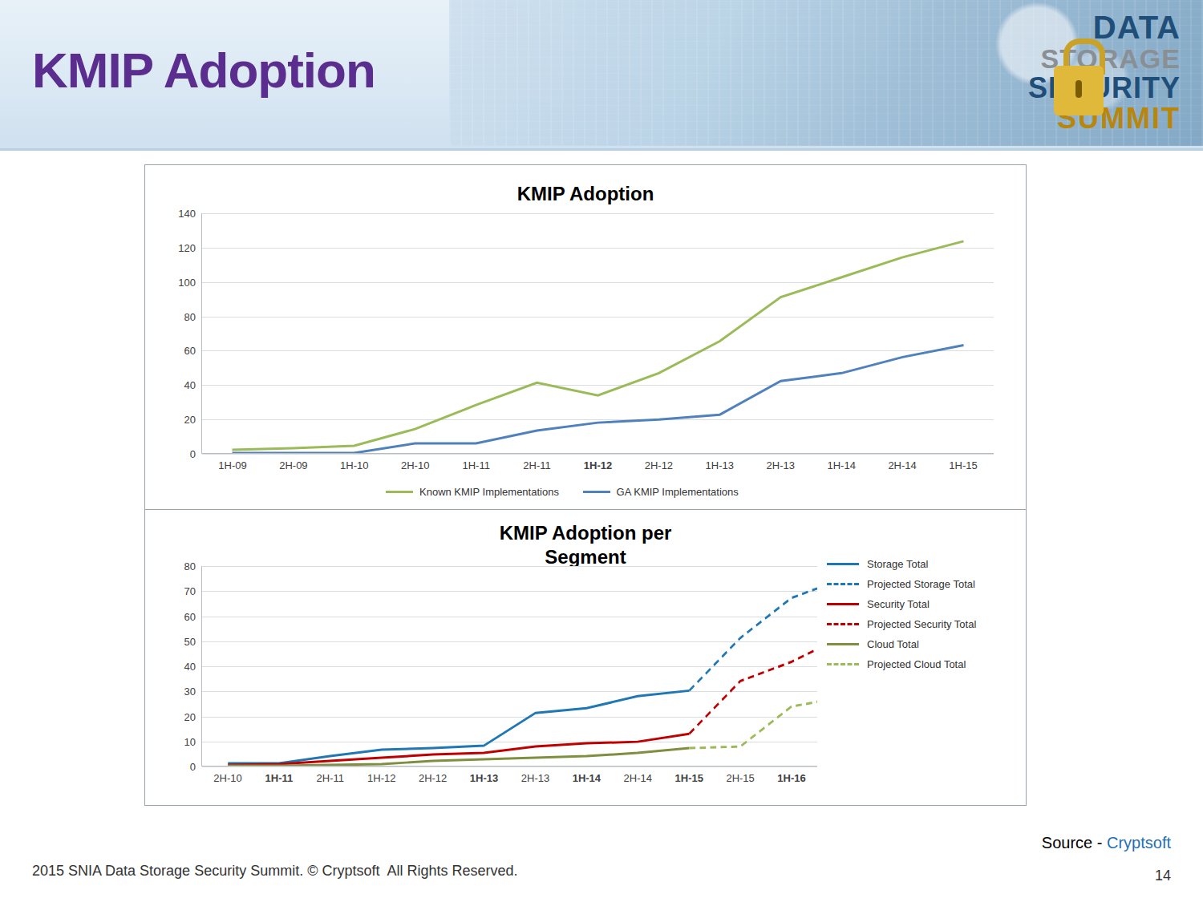KMIP Adoption
DATA
STORAGE
SECURITY
SUMMIT
KMIP Adoption
140
120
100
80
60
40
20
0
1H-09
2H-09
1H-10
2H-10
1H-11
2H-11
1H-12
2H-12
1H-13
2H-13
1H-14
2H-14
1H-15
Known KMIP Implementations GA KMIP Implementations
KMIP Adoption per
Segment
80
70
60
50
40
30
20
10
0
2H-10
1H-11
2H-11
1H-12
2H-12
1H-13
2H-13
1H-14
2H-14
1H-15
2H-15
1H-16
Storage Total
Projected Storage Total
Security Total
Projected Security Total
Cloud Total
Projected Cloud Total
Source - Cryptsoft
2015 SNIA Data Storage Security Summit. © Cryptsoft All Rights Reserved.
14